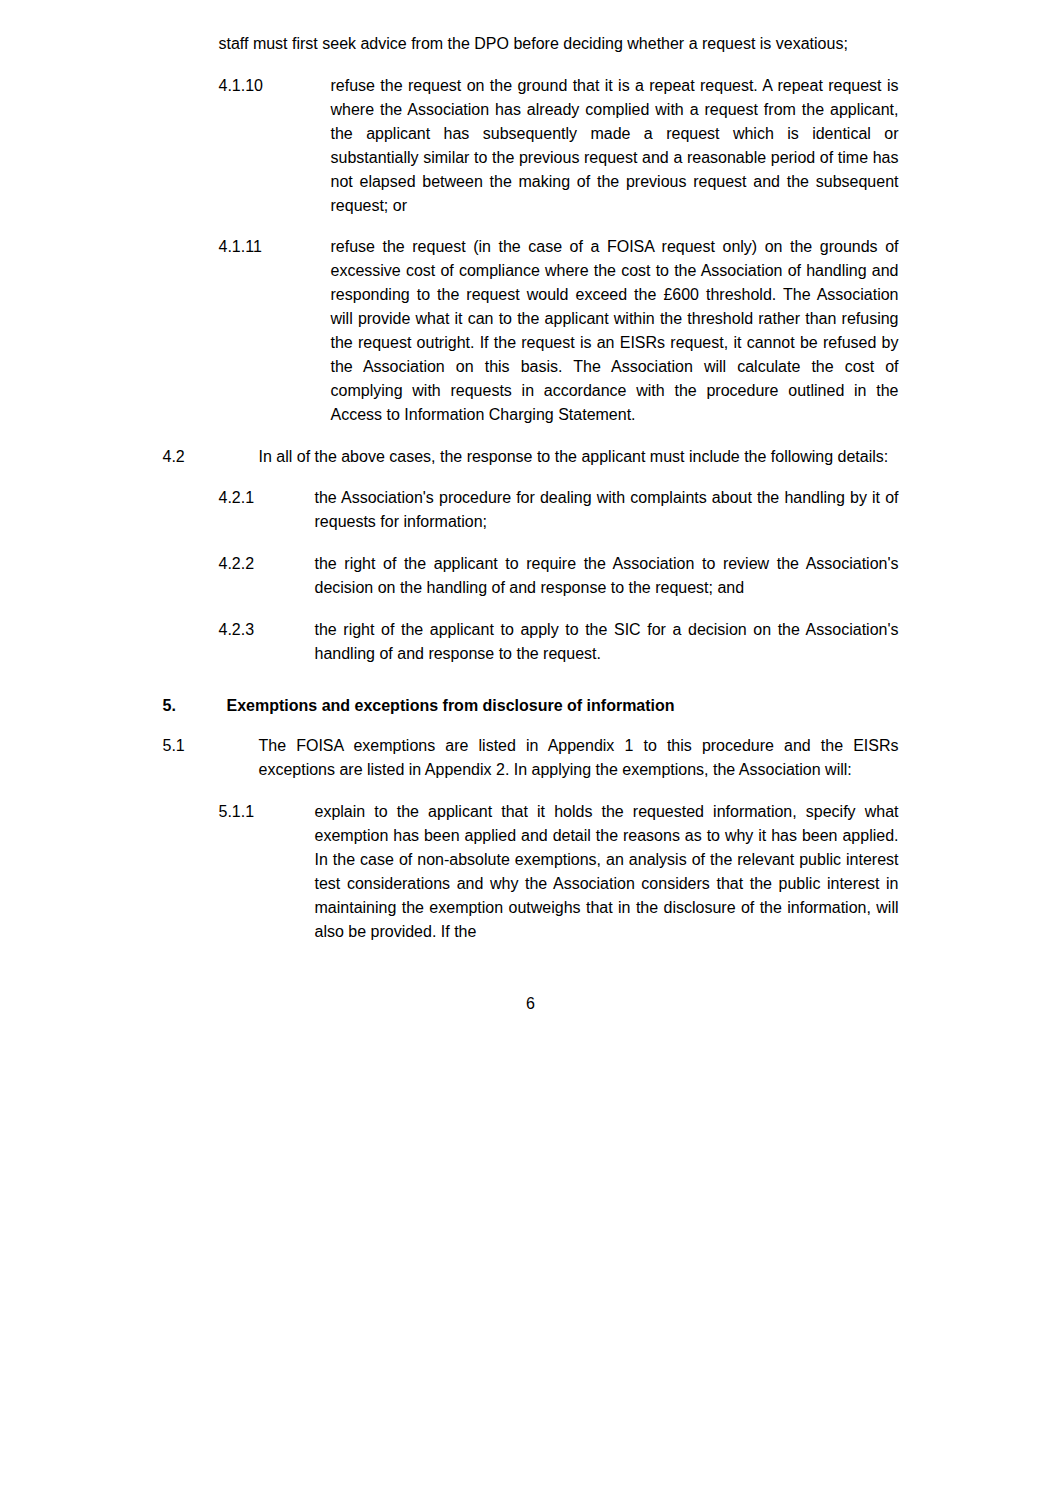staff must first seek advice from the DPO before deciding whether a request is vexatious;
4.1.10
refuse the request on the ground that it is a repeat request. A repeat request is where the Association has already complied with a request from the applicant, the applicant has subsequently made a request which is identical or substantially similar to the previous request and a reasonable period of time has not elapsed between the making of the previous request and the subsequent request; or
4.1.11
refuse the request (in the case of a FOISA request only) on the grounds of excessive cost of compliance where the cost to the Association of handling and responding to the request would exceed the £600 threshold. The Association will provide what it can to the applicant within the threshold rather than refusing the request outright. If the request is an EISRs request, it cannot be refused by the Association on this basis. The Association will calculate the cost of complying with requests in accordance with the procedure outlined in the Access to Information Charging Statement.
4.2
In all of the above cases, the response to the applicant must include the following details:
4.2.1
the Association's procedure for dealing with complaints about the handling by it of requests for information;
4.2.2
the right of the applicant to require the Association to review the Association's decision on the handling of and response to the request; and
4.2.3
the right of the applicant to apply to the SIC for a decision on the Association's handling of and response to the request.
5. Exemptions and exceptions from disclosure of information
5.1
The FOISA exemptions are listed in Appendix 1 to this procedure and the EISRs exceptions are listed in Appendix 2. In applying the exemptions, the Association will:
5.1.1
explain to the applicant that it holds the requested information, specify what exemption has been applied and detail the reasons as to why it has been applied. In the case of non-absolute exemptions, an analysis of the relevant public interest test considerations and why the Association considers that the public interest in maintaining the exemption outweighs that in the disclosure of the information, will also be provided. If the
6